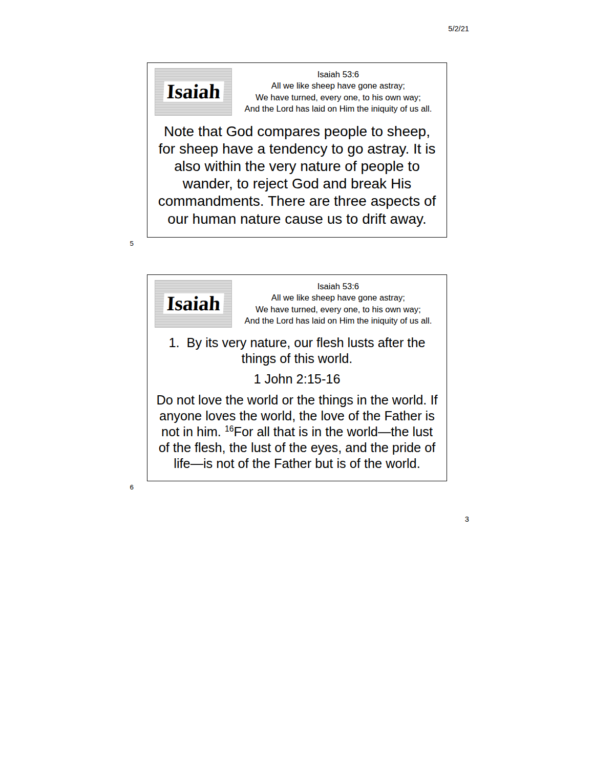5/2/21
Isaiah
Isaiah 53:6
All we like sheep have gone astray;
We have turned, every one, to his own way;
And the Lord has laid on Him the iniquity of us all.
Note that God compares people to sheep, for sheep have a tendency to go astray. It is also within the very nature of people to wander, to reject God and break His commandments. There are three aspects of our human nature cause us to drift away.
5
Isaiah
Isaiah 53:6
All we like sheep have gone astray;
We have turned, every one, to his own way;
And the Lord has laid on Him the iniquity of us all.
1. By its very nature, our flesh lusts after the things of this world.
1 John 2:15-16
Do not love the world or the things in the world. If anyone loves the world, the love of the Father is not in him. 16For all that is in the world—the lust of the flesh, the lust of the eyes, and the pride of life—is not of the Father but is of the world.
6
3